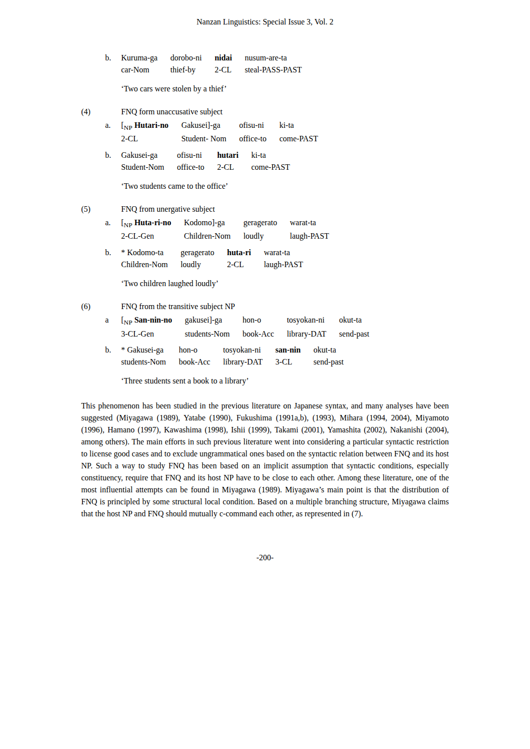Nanzan Linguistics: Special Issue 3, Vol. 2
b.
| Kuruma-ga | dorobo-ni | nidai | nusum-are-ta |
| car-Nom | thief-by | 2-CL | steal-PASS-PAST |
‘Two cars were stolen by a thief’
(4)
FNQ form unaccusative subject
a.
| [ NP Hutari-no | Gakusei]-ga | ofisu-ni | ki-ta |
| 2-CL | Student- Nom | office-to | come-PAST |
b.
| Gakusei-ga | ofisu-ni | hutari | ki-ta |
| Student-Nom | office-to | 2-CL | come-PAST |
‘Two students came to the office’
(5)
FNQ from unergative subject
a.
| [ NP Huta-ri-no | Kodomo]-ga | geragerato | warat-ta |
| 2-CL-Gen | Children-Nom | loudly | laugh-PAST |
b.
| * Kodomo-ta | geragerato | huta-ri | warat-ta |
| Children-Nom | loudly | 2-CL | laugh-PAST |
‘Two children laughed loudly’
(6)
FNQ from the transitive subject NP
a
| [ NP San-nin-no | gakusei]-ga | hon-o | tosyokan-ni | okut-ta |
| 3-CL-Gen | students-Nom | book-Acc | library-DAT | send-past |
b.
| * Gakusei-ga | hon-o | tosyokan-ni | san-nin | okut-ta |
| students-Nom | book-Acc | library-DAT | 3-CL | send-past |
‘Three students sent a book to a library’
This phenomenon has been studied in the previous literature on Japanese syntax, and many analyses have been suggested (Miyagawa (1989), Yatabe (1990), Fukushima (1991a,b), (1993), Mihara (1994, 2004), Miyamoto (1996), Hamano (1997), Kawashima (1998), Ishii (1999), Takami (2001), Yamashita (2002), Nakanishi (2004), among others). The main efforts in such previous literature went into considering a particular syntactic restriction to license good cases and to exclude ungrammatical ones based on the syntactic relation between FNQ and its host NP. Such a way to study FNQ has been based on an implicit assumption that syntactic conditions, especially constituency, require that FNQ and its host NP have to be close to each other. Among these literature, one of the most influential attempts can be found in Miyagawa (1989). Miyagawa’s main point is that the distribution of FNQ is principled by some structural local condition. Based on a multiple branching structure, Miyagawa claims that the host NP and FNQ should mutually c-command each other, as represented in (7).
-200-